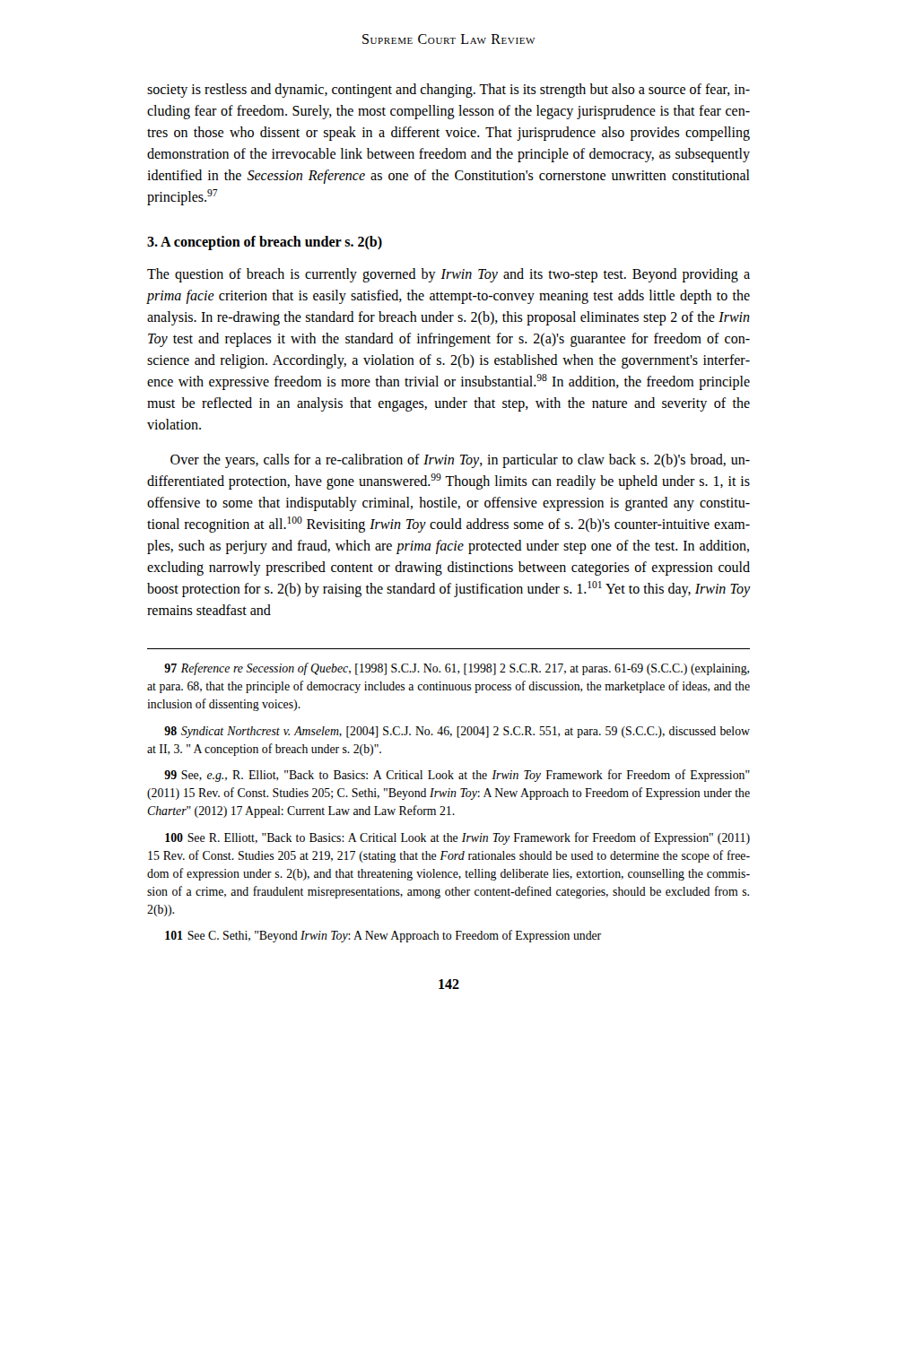Supreme Court Law Review
society is restless and dynamic, contingent and changing. That is its strength but also a source of fear, including fear of freedom. Surely, the most compelling lesson of the legacy jurisprudence is that fear centres on those who dissent or speak in a different voice. That jurisprudence also provides compelling demonstration of the irrevocable link between freedom and the principle of democracy, as subsequently identified in the Secession Reference as one of the Constitution's cornerstone unwritten constitutional principles.97
3. A conception of breach under s. 2(b)
The question of breach is currently governed by Irwin Toy and its two-step test. Beyond providing a prima facie criterion that is easily satisfied, the attempt-to-convey meaning test adds little depth to the analysis. In re-drawing the standard for breach under s. 2(b), this proposal eliminates step 2 of the Irwin Toy test and replaces it with the standard of infringement for s. 2(a)'s guarantee for freedom of conscience and religion. Accordingly, a violation of s. 2(b) is established when the government's interference with expressive freedom is more than trivial or insubstantial.98 In addition, the freedom principle must be reflected in an analysis that engages, under that step, with the nature and severity of the violation.
Over the years, calls for a re-calibration of Irwin Toy, in particular to claw back s. 2(b)'s broad, undifferentiated protection, have gone unanswered.99 Though limits can readily be upheld under s. 1, it is offensive to some that indisputably criminal, hostile, or offensive expression is granted any constitutional recognition at all.100 Revisiting Irwin Toy could address some of s. 2(b)'s counter-intuitive examples, such as perjury and fraud, which are prima facie protected under step one of the test. In addition, excluding narrowly prescribed content or drawing distinctions between categories of expression could boost protection for s. 2(b) by raising the standard of justification under s. 1.101 Yet to this day, Irwin Toy remains steadfast and
97 Reference re Secession of Quebec, [1998] S.C.J. No. 61, [1998] 2 S.C.R. 217, at paras. 61-69 (S.C.C.) (explaining, at para. 68, that the principle of democracy includes a continuous process of discussion, the marketplace of ideas, and the inclusion of dissenting voices).
98 Syndicat Northcrest v. Amselem, [2004] S.C.J. No. 46, [2004] 2 S.C.R. 551, at para. 59 (S.C.C.), discussed below at II, 3. " A conception of breach under s. 2(b)".
99 See, e.g., R. Elliot, "Back to Basics: A Critical Look at the Irwin Toy Framework for Freedom of Expression" (2011) 15 Rev. of Const. Studies 205; C. Sethi, "Beyond Irwin Toy: A New Approach to Freedom of Expression under the Charter" (2012) 17 Appeal: Current Law and Law Reform 21.
100 See R. Elliott, "Back to Basics: A Critical Look at the Irwin Toy Framework for Freedom of Expression" (2011) 15 Rev. of Const. Studies 205 at 219, 217 (stating that the Ford rationales should be used to determine the scope of freedom of expression under s. 2(b), and that threatening violence, telling deliberate lies, extortion, counselling the commission of a crime, and fraudulent misrepresentations, among other content-defined categories, should be excluded from s. 2(b)).
101 See C. Sethi, "Beyond Irwin Toy: A New Approach to Freedom of Expression under
142